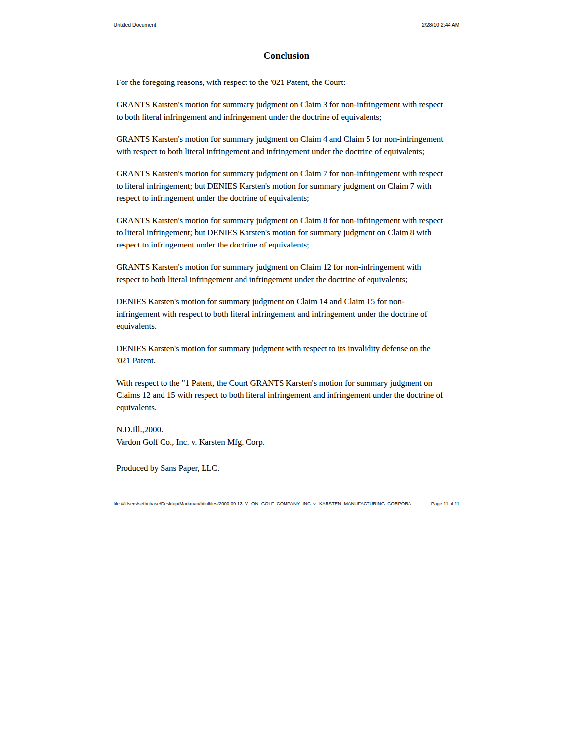Untitled Document 2/28/10 2:44 AM
Conclusion
For the foregoing reasons, with respect to the '021 Patent, the Court:
GRANTS Karsten's motion for summary judgment on Claim 3 for non-infringement with respect to both literal infringement and infringement under the doctrine of equivalents;
GRANTS Karsten's motion for summary judgment on Claim 4 and Claim 5 for non-infringement with respect to both literal infringement and infringement under the doctrine of equivalents;
GRANTS Karsten's motion for summary judgment on Claim 7 for non-infringement with respect to literal infringement; but DENIES Karsten's motion for summary judgment on Claim 7 with respect to infringement under the doctrine of equivalents;
GRANTS Karsten's motion for summary judgment on Claim 8 for non-infringement with respect to literal infringement; but DENIES Karsten's motion for summary judgment on Claim 8 with respect to infringement under the doctrine of equivalents;
GRANTS Karsten's motion for summary judgment on Claim 12 for non-infringement with respect to both literal infringement and infringement under the doctrine of equivalents;
DENIES Karsten's motion for summary judgment on Claim 14 and Claim 15 for non-infringement with respect to both literal infringement and infringement under the doctrine of equivalents.
DENIES Karsten's motion for summary judgment with respect to its invalidity defense on the '021 Patent.
With respect to the "1 Patent, the Court GRANTS Karsten's motion for summary judgment on Claims 12 and 15 with respect to both literal infringement and infringement under the doctrine of equivalents.
N.D.Ill.,2000.
Vardon Golf Co., Inc. v. Karsten Mfg. Corp.
Produced by Sans Paper, LLC.
file:///Users/sethchase/Desktop/Markman/htmlfiles/2000.09.13_V...ON_GOLF_COMPANY_INC_v._KARSTEN_MANUFACTURING_CORPORATION.html Page 11 of 11